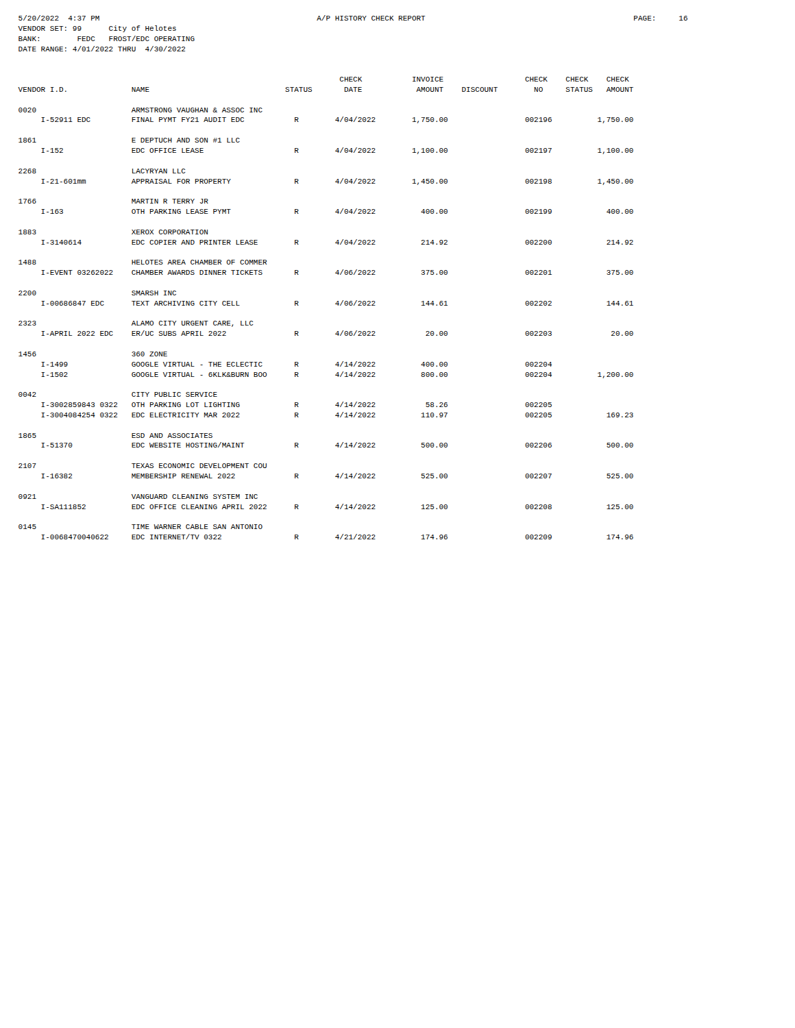5/20/2022  4:37 PM                                                A/P HISTORY CHECK REPORT                                              PAGE:     16
 VENDOR SET: 99      City of Helotes
 BANK:        FEDC   FROST/EDC OPERATING
 DATE RANGE: 4/01/2022 THRU  4/30/2022


                                                                        CHECK           INVOICE                  CHECK    CHECK    CHECK
 VENDOR I.D.              NAME                              STATUS       DATE            AMOUNT    DISCOUNT        NO     STATUS   AMOUNT

 0020                     ARMSTRONG VAUGHAN & ASSOC INC
      I-52911 EDC         FINAL PYMT FY21 AUDIT EDC           R        4/04/2022        1,750.00                 002196          1,750.00

 1861                     E DEPTUCH AND SON #1 LLC
      I-152               EDC OFFICE LEASE                    R        4/04/2022        1,100.00                 002197          1,100.00

 2268                     LACYRYAN LLC
      I-21-601mm          APPRAISAL FOR PROPERTY              R        4/04/2022        1,450.00                 002198          1,450.00

 1766                     MARTIN R TERRY JR
      I-163               OTH PARKING LEASE PYMT              R        4/04/2022          400.00                 002199            400.00

 1883                     XEROX CORPORATION
      I-3140614           EDC COPIER AND PRINTER LEASE        R        4/04/2022          214.92                 002200            214.92

 1488                     HELOTES AREA CHAMBER OF COMMER
      I-EVENT 03262022    CHAMBER AWARDS DINNER TICKETS       R        4/06/2022          375.00                 002201            375.00

 2200                     SMARSH INC
      I-00686847 EDC      TEXT ARCHIVING CITY CELL            R        4/06/2022          144.61                 002202            144.61

 2323                     ALAMO CITY URGENT CARE, LLC
      I-APRIL 2022 EDC    ER/UC SUBS APRIL 2022               R        4/06/2022           20.00                 002203             20.00

 1456                     360 ZONE
      I-1499              GOOGLE VIRTUAL - THE ECLECTIC       R        4/14/2022          400.00                 002204
      I-1502              GOOGLE VIRTUAL - 6KLK&BURN BOO      R        4/14/2022          800.00                 002204          1,200.00

 0042                     CITY PUBLIC SERVICE
      I-3002859843 0322   OTH PARKING LOT LIGHTING            R        4/14/2022           58.26                 002205
      I-3004084254 0322   EDC ELECTRICITY MAR 2022            R        4/14/2022          110.97                 002205            169.23

 1865                     ESD AND ASSOCIATES
      I-51370             EDC WEBSITE HOSTING/MAINT           R        4/14/2022          500.00                 002206            500.00

 2107                     TEXAS ECONOMIC DEVELOPMENT COU
      I-16382             MEMBERSHIP RENEWAL 2022             R        4/14/2022          525.00                 002207            525.00

 0921                     VANGUARD CLEANING SYSTEM INC
      I-SA111852          EDC OFFICE CLEANING APRIL 2022      R        4/14/2022          125.00                 002208            125.00

 0145                     TIME WARNER CABLE SAN ANTONIO
      I-0068470040622     EDC INTERNET/TV 0322                R        4/21/2022          174.96                 002209            174.96